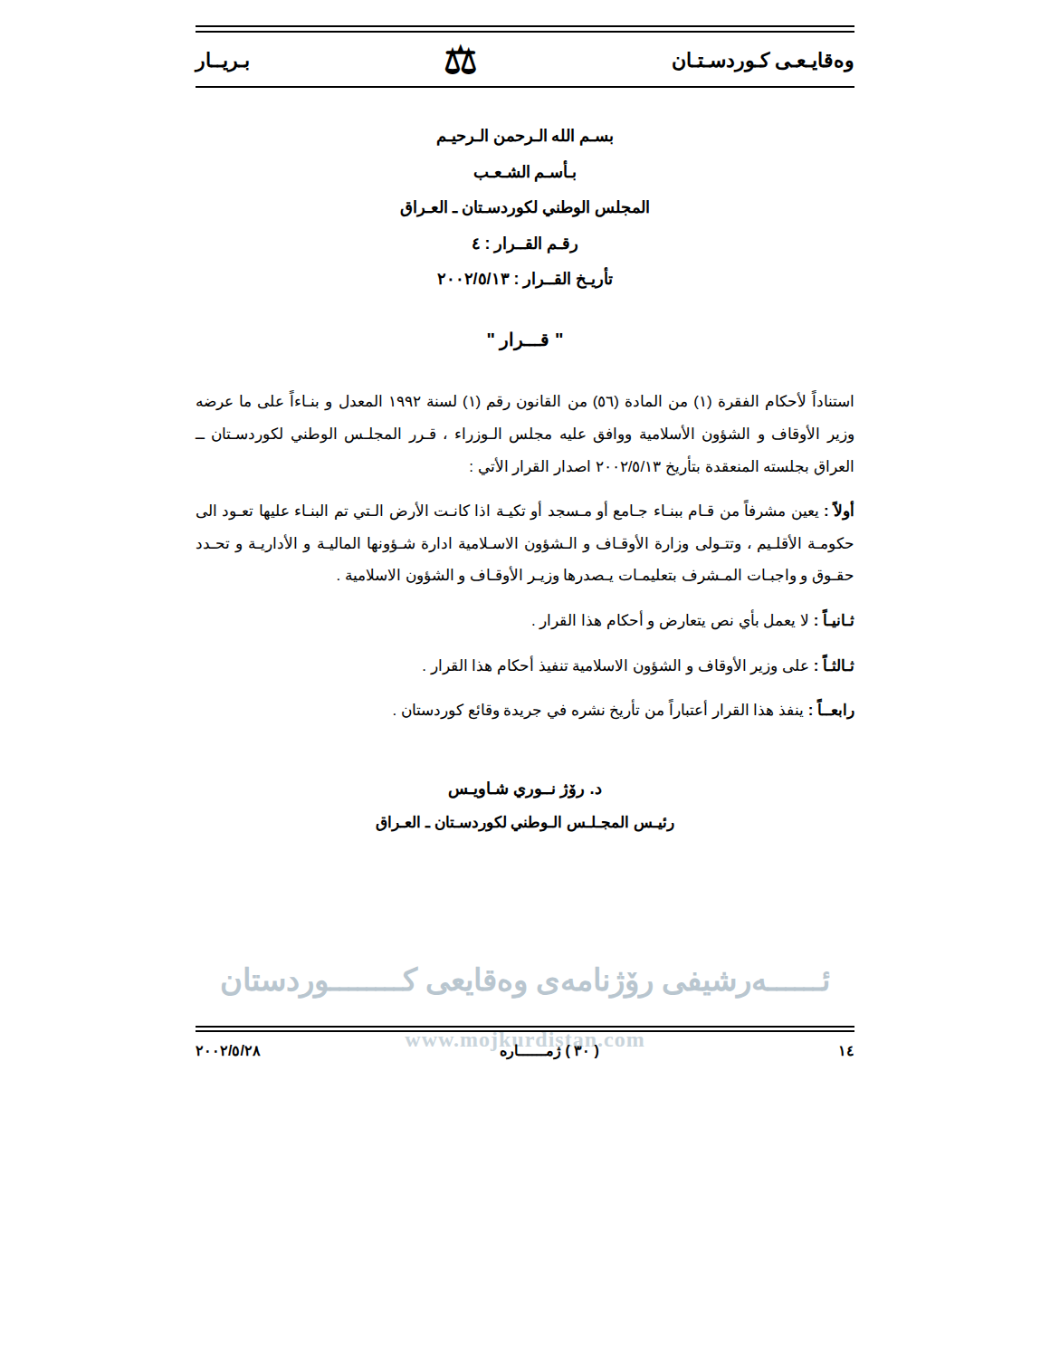وەقايـعـى كـوردسـتـان
⚖
بـريــار
بسـم الله الـرحمن الـرحيـم بـأسـم الشـعـب المجلس الوطني لكوردسـتان ـ العـراق رقـم القــرار : ٤ تأريـخ القــرار : ٢٠٠٢/٥/١٣
" قـــرار "
استناداً لأحكام الفقرة (١) من المادة (٥٦) من القانون رقم (١) لسنة ١٩٩٢ المعدل و بنـاءاً على ما عرضه وزير الأوقاف و الشؤون الأسلامية ووافق عليه مجلس الـوزراء ، قـرر المجلـس الوطني لكوردسـتان ــ العراق بجلسته المنعقدة بتأريخ ٢٠٠٢/٥/١٣ اصدار القرار الأتي :
أولاً : يعين مشرفاً من قـام ببنـاء جـامع أو مـسجد أو تكيـة اذا كانـت الأرض الـتي تم البنـاء عليها تعـود الى حكومـة الأقلـيم ، وتتـولى وزارة الأوقـاف و الـشؤون الاسـلامية ادارة شـؤونها الماليـة و الأداريـة و تحـدد حقـوق و واجبـات المـشرف بتعليمـات يـصدرها وزيـر الأوقـاف و الشؤون الاسلامية .
ثـانيـاً : لا يعمل بأي نص يتعارض و أحكام هذا القرار .
ثـالثـاً : على وزير الأوقاف و الشؤون الاسلامية تنفيذ أحكام هذا القرار .
رابعــاً : ينفذ هذا القرار أعتباراً من تأريخ نشره في جريدة وقائع كوردستان .
د. رۆژ نــوري شـاويـس
رئيـس المجـلـس الـوطني لكوردسـتان ـ العـراق
ئــــــەرشيفى رۆژنامەى وەقايعى كــــــــوردستان
www.mojkurdistan.com
١٤
( ٣٠ ) ژمــــــاره
٢٠٠٢/٥/٢٨